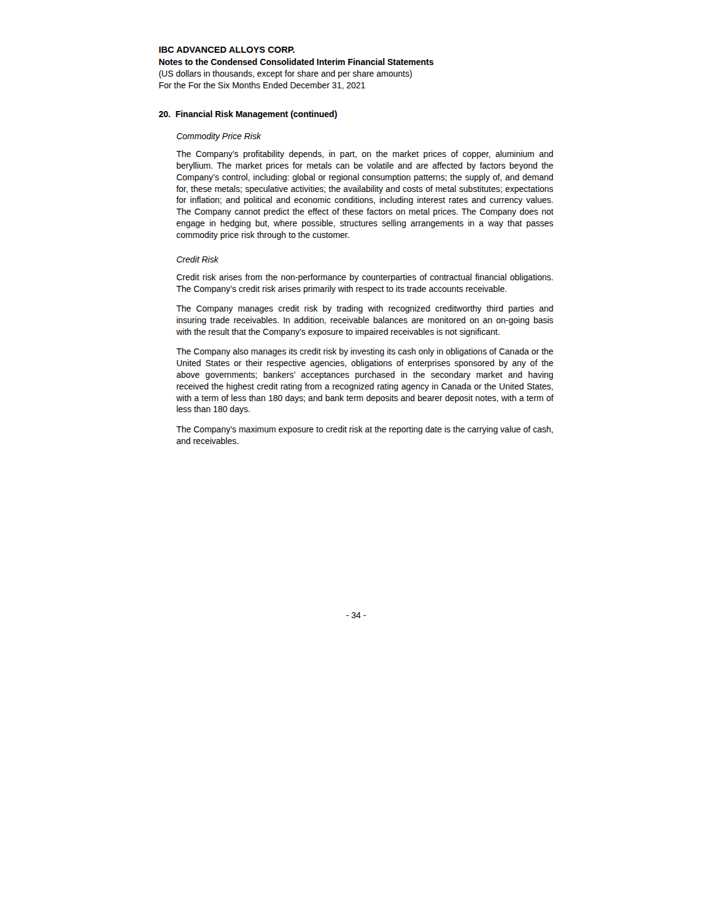IBC ADVANCED ALLOYS CORP.
Notes to the Condensed Consolidated Interim Financial Statements
(US dollars in thousands, except for share and per share amounts)
For the For the Six Months Ended December 31, 2021
20. Financial Risk Management (continued)
Commodity Price Risk
The Company’s profitability depends, in part, on the market prices of copper, aluminium and beryllium. The market prices for metals can be volatile and are affected by factors beyond the Company’s control, including: global or regional consumption patterns; the supply of, and demand for, these metals; speculative activities; the availability and costs of metal substitutes; expectations for inflation; and political and economic conditions, including interest rates and currency values. The Company cannot predict the effect of these factors on metal prices. The Company does not engage in hedging but, where possible, structures selling arrangements in a way that passes commodity price risk through to the customer.
Credit Risk
Credit risk arises from the non-performance by counterparties of contractual financial obligations. The Company’s credit risk arises primarily with respect to its trade accounts receivable.
The Company manages credit risk by trading with recognized creditworthy third parties and insuring trade receivables. In addition, receivable balances are monitored on an on-going basis with the result that the Company’s exposure to impaired receivables is not significant.
The Company also manages its credit risk by investing its cash only in obligations of Canada or the United States or their respective agencies, obligations of enterprises sponsored by any of the above governments; bankers’ acceptances purchased in the secondary market and having received the highest credit rating from a recognized rating agency in Canada or the United States, with a term of less than 180 days; and bank term deposits and bearer deposit notes, with a term of less than 180 days.
The Company’s maximum exposure to credit risk at the reporting date is the carrying value of cash, and receivables.
- 34 -